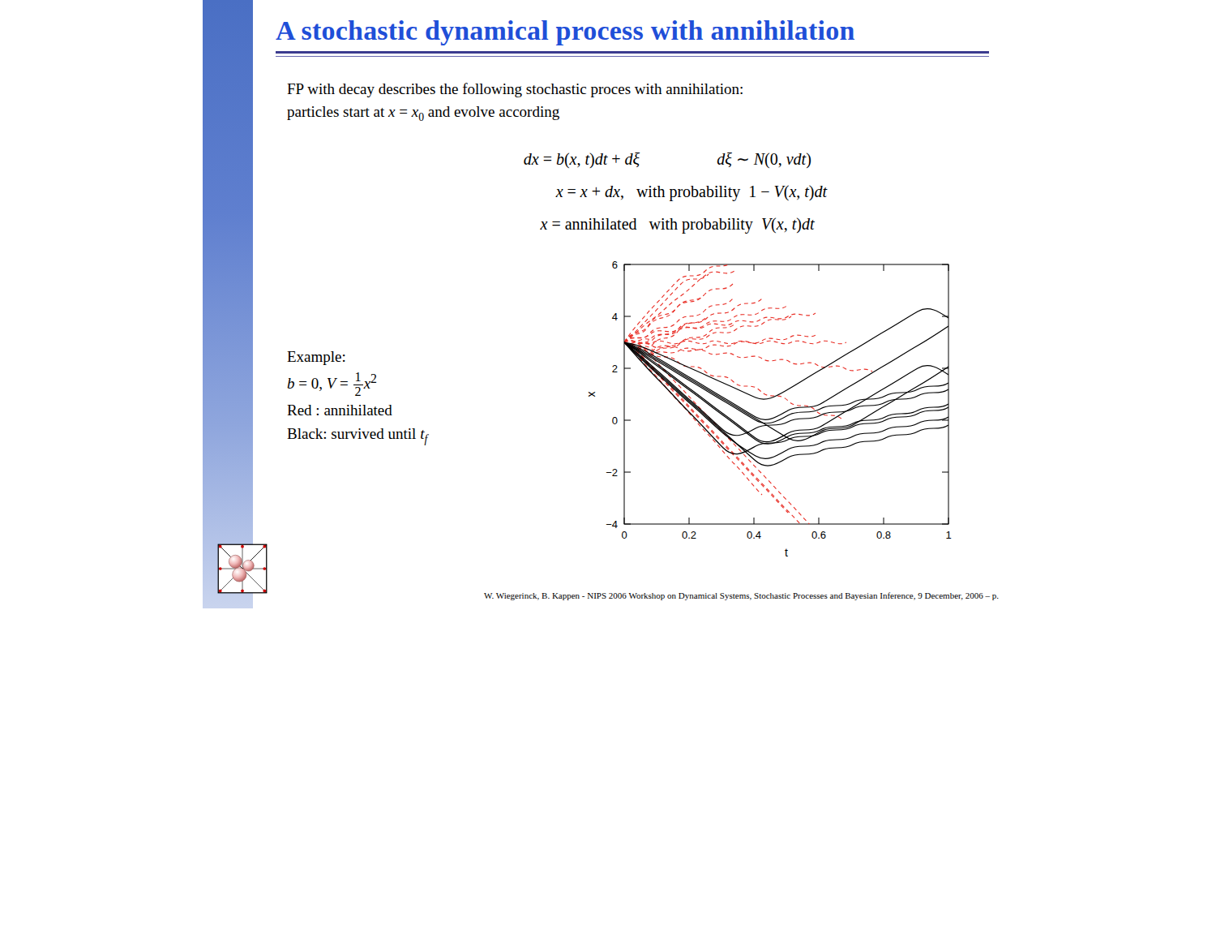A stochastic dynamical process with annihi­lation
FP with decay describes the following stochastic proces with annihilation:
particles start at x = x0 and evolve according
dx = b(x, t)dt + dξ dξ ∼ N(0, νdt) x = x + dx, with probability 1 − V(x, t)dt x = annihilated with probability V(x, t)dt
Example:
b = 0, V = 12 x2
Red : annihilated
Black: survived until tf
6 4 2 0 −2 −4 0 0.2 0.4 0.6 0.8 1 t x
W. Wiegerinck, B. Kappen - NIPS 2006 Workshop on Dynamical Systems, Stochastic Processes and Bayesian Inference, 9 December, 2006 – p.